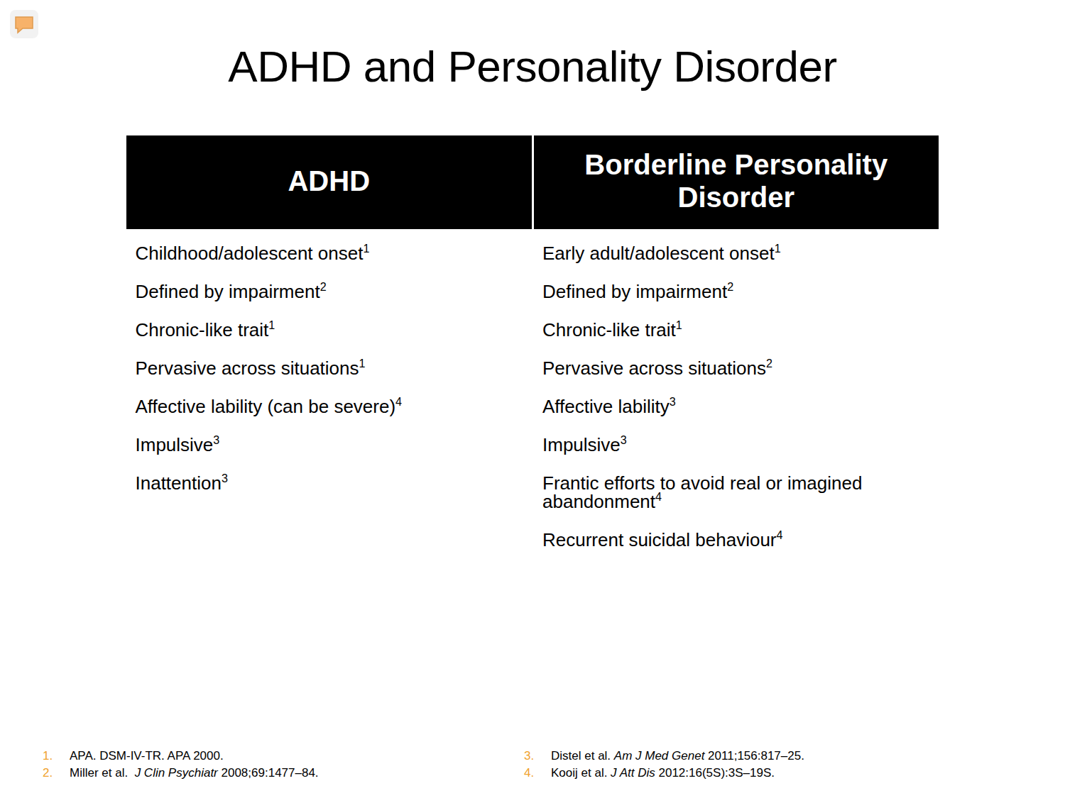ADHD and Personality Disorder
| ADHD | Borderline Personality Disorder |
| --- | --- |
| Childhood/adolescent onset 1 Defined by impairment 2 Chronic-like trait 1 Pervasive across situations 1 Affective lability (can be severe) 4 Impulsive 3 Inattention 3 | Early adult/adolescent onset 1 Defined by impairment 2 Chronic-like trait 1 Pervasive across situations 2 Affective lability 3 Impulsive 3 Frantic efforts to avoid real or imagined abandonment 4 Recurrent suicidal behaviour 4 |
| 1. | APA. DSM-IV-TR. APA 2000. | 3. | Distel et al. Am J Med Genet 2011;156:817–25. |
| 2. | Miller et al. J Clin Psychiatr 2008;69:1477–84. | 4. | Kooij et al. J Att Dis 2012:16(5S):3S–19S. |